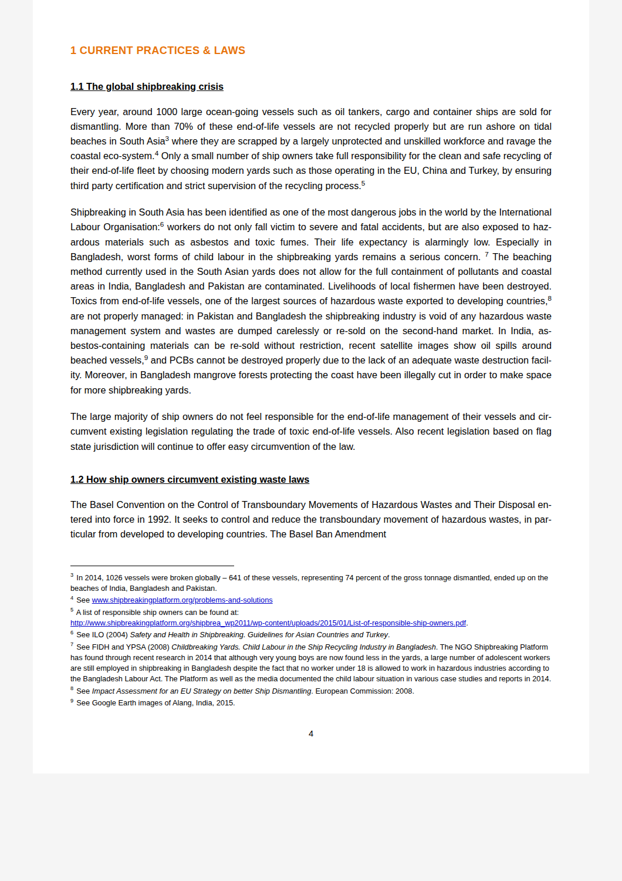1 CURRENT PRACTICES & LAWS
1.1 The global shipbreaking crisis
Every year, around 1000 large ocean-going vessels such as oil tankers, cargo and container ships are sold for dismantling. More than 70% of these end-of-life vessels are not recycled properly but are run ashore on tidal beaches in South Asia3 where they are scrapped by a largely unprotected and unskilled workforce and ravage the coastal eco-system.4 Only a small number of ship owners take full responsibility for the clean and safe recycling of their end-of-life fleet by choosing modern yards such as those operating in the EU, China and Turkey, by ensuring third party certification and strict supervision of the recycling process.5
Shipbreaking in South Asia has been identified as one of the most dangerous jobs in the world by the International Labour Organisation:6 workers do not only fall victim to severe and fatal accidents, but are also exposed to hazardous materials such as asbestos and toxic fumes. Their life expectancy is alarmingly low. Especially in Bangladesh, worst forms of child labour in the shipbreaking yards remains a serious concern. 7 The beaching method currently used in the South Asian yards does not allow for the full containment of pollutants and coastal areas in India, Bangladesh and Pakistan are contaminated. Livelihoods of local fishermen have been destroyed. Toxics from end-of-life vessels, one of the largest sources of hazardous waste exported to developing countries,8 are not properly managed: in Pakistan and Bangladesh the shipbreaking industry is void of any hazardous waste management system and wastes are dumped carelessly or re-sold on the second-hand market. In India, asbestos-containing materials can be re-sold without restriction, recent satellite images show oil spills around beached vessels,9 and PCBs cannot be destroyed properly due to the lack of an adequate waste destruction facility. Moreover, in Bangladesh mangrove forests protecting the coast have been illegally cut in order to make space for more shipbreaking yards.
The large majority of ship owners do not feel responsible for the end-of-life management of their vessels and circumvent existing legislation regulating the trade of toxic end-of-life vessels. Also recent legislation based on flag state jurisdiction will continue to offer easy circumvention of the law.
1.2 How ship owners circumvent existing waste laws
The Basel Convention on the Control of Transboundary Movements of Hazardous Wastes and Their Disposal entered into force in 1992. It seeks to control and reduce the transboundary movement of hazardous wastes, in particular from developed to developing countries. The Basel Ban Amendment
3 In 2014, 1026 vessels were broken globally – 641 of these vessels, representing 74 percent of the gross tonnage dismantled, ended up on the beaches of India, Bangladesh and Pakistan.
4 See www.shipbreakingplatform.org/problems-and-solutions
5 A list of responsible ship owners can be found at:
http://www.shipbreakingplatform.org/shipbrea_wp2011/wp-content/uploads/2015/01/List-of-responsible-ship-owners.pdf.
6 See ILO (2004) Safety and Health in Shipbreaking. Guidelines for Asian Countries and Turkey.
7 See FIDH and YPSA (2008) Childbreaking Yards. Child Labour in the Ship Recycling Industry in Bangladesh. The NGO Shipbreaking Platform has found through recent research in 2014 that although very young boys are now found less in the yards, a large number of adolescent workers are still employed in shipbreaking in Bangladesh despite the fact that no worker under 18 is allowed to work in hazardous industries according to the Bangladesh Labour Act. The Platform as well as the media documented the child labour situation in various case studies and reports in 2014.
8 See Impact Assessment for an EU Strategy on better Ship Dismantling. European Commission: 2008.
9 See Google Earth images of Alang, India, 2015.
4